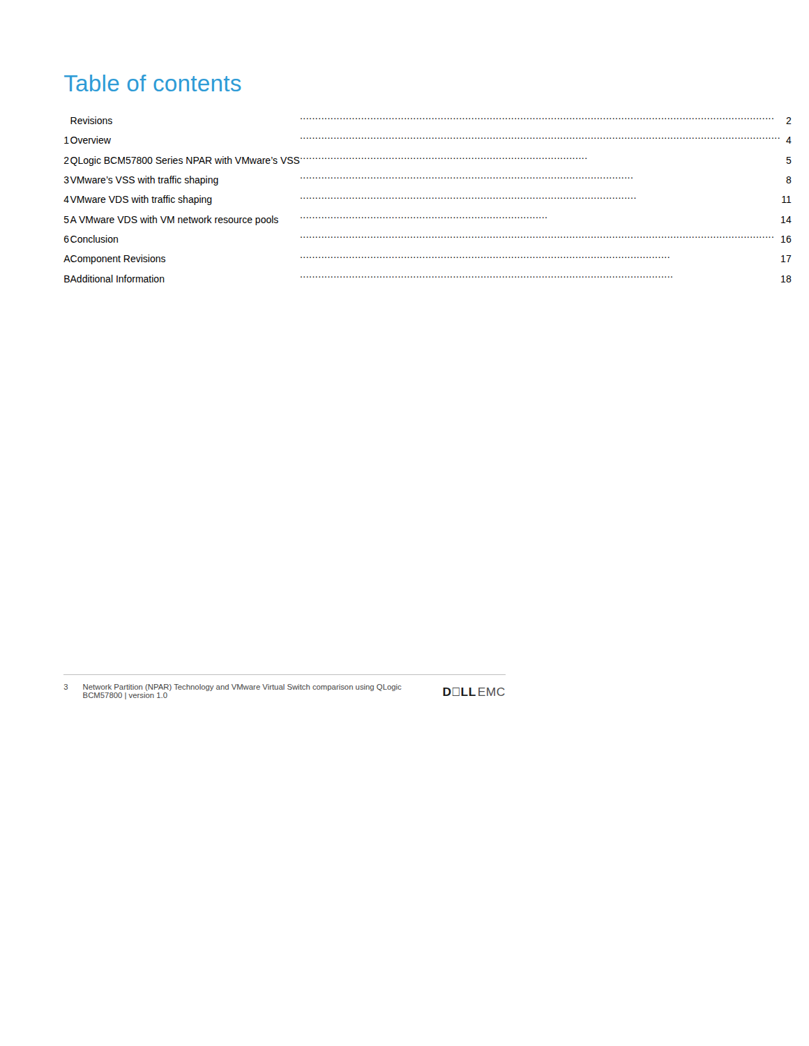Table of contents
| | Revisions | ........................................................................................................................................................... | 2 |
| 1 | Overview | ............................................................................................................................................................. | 4 |
| 2 | QLogic BCM57800 Series NPAR with VMware’s VSS | .............................................................................................. | 5 |
| 3 | VMware’s VSS with traffic shaping | ............................................................................................................. | 8 |
| 4 | VMware VDS with traffic shaping | .............................................................................................................. | 11 |
| 5 | A VMware VDS with VM network resource pools | ................................................................................. | 14 |
| 6 | Conclusion | ........................................................................................................................................................... | 16 |
| A | Component Revisions | ......................................................................................................................... | 17 |
| B | Additional Information | .......................................................................................................................... | 18 |
3 Network Partition (NPAR) Technology and VMware Virtual Switch comparison using QLogic BCM57800 | version 1.0
D⃠LL EMC